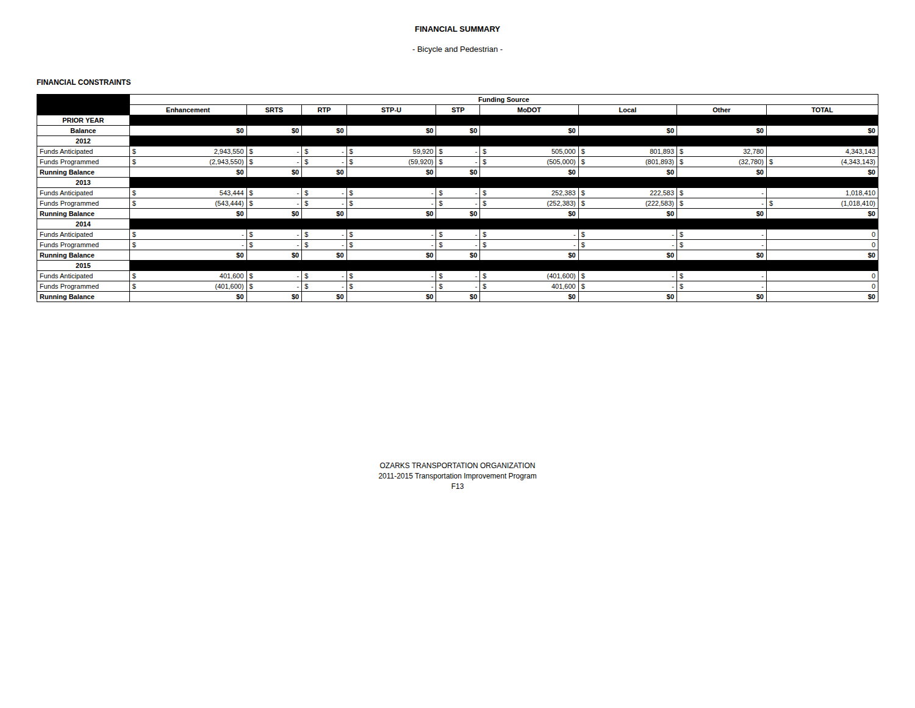FINANCIAL SUMMARY
- Bicycle and Pedestrian -
FINANCIAL CONSTRAINTS
| | Funding Source |
| | Enhancement | SRTS | RTP | STP-U | STP | MoDOT | Local | Other | TOTAL |
| PRIOR YEAR | | | | | | | | | |
| Balance | $0 | $0 | $0 | $0 | $0 | $0 | $0 | $0 | $0 |
| 2012 | | | | | | | | | |
| Funds Anticipated | $ 2,943,550 | $ - | $ - | $ 59,920 | $ - | $ 505,000 | $ 801,893 | $ 32,780 | 4,343,143 |
| Funds Programmed | $ (2,943,550) | $ - | $ - | $ (59,920) | $ - | $ (505,000) | $ (801,893) | $ (32,780) | $ (4,343,143) |
| Running Balance | $0 | $0 | $0 | $0 | $0 | $0 | $0 | $0 | $0 |
| 2013 | | | | | | | | | |
| Funds Anticipated | $ 543,444 | $ - | $ - | $ - | $ - | $ 252,383 | $ 222,583 | $ - | 1,018,410 |
| Funds Programmed | $ (543,444) | $ - | $ - | $ - | $ - | $ (252,383) | $ (222,583) | $ - | $ (1,018,410) |
| Running Balance | $0 | $0 | $0 | $0 | $0 | $0 | $0 | $0 | $0 |
| 2014 | | | | | | | | | |
| Funds Anticipated | $ - | $ - | $ - | $ - | $ - | $ - | $ - | $ - | 0 |
| Funds Programmed | $ - | $ - | $ - | $ - | $ - | $ - | $ - | $ - | 0 |
| Running Balance | $0 | $0 | $0 | $0 | $0 | $0 | $0 | $0 | $0 |
| 2015 | | | | | | | | | |
| Funds Anticipated | $ 401,600 | $ - | $ - | $ - | $ - | $ (401,600) | $ - | $ - | 0 |
| Funds Programmed | $ (401,600) | $ - | $ - | $ - | $ - | $ 401,600 | $ - | $ - | 0 |
| Running Balance | $0 | $0 | $0 | $0 | $0 | $0 | $0 | $0 | $0 |
OZARKS TRANSPORTATION ORGANIZATION
2011-2015 Transportation Improvement Program
F13